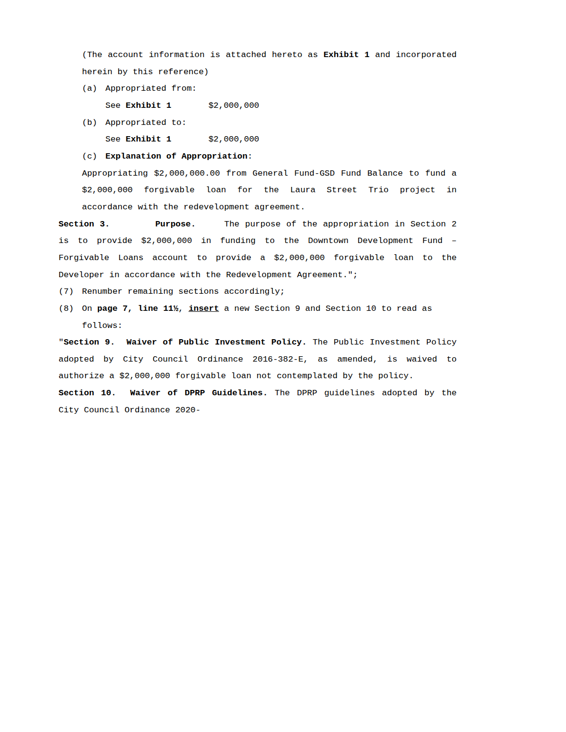(The account information is attached hereto as Exhibit 1 and incorporated herein by this reference)
(a) Appropriated from:
See Exhibit 1 $2,000,000
(b) Appropriated to:
See Exhibit 1 $2,000,000
(c) Explanation of Appropriation:
Appropriating $2,000,000.00 from General Fund-GSD Fund Balance to fund a $2,000,000 forgivable loan for the Laura Street Trio project in accordance with the redevelopment agreement.
Section 3. Purpose. The purpose of the appropriation in Section 2 is to provide $2,000,000 in funding to the Downtown Development Fund – Forgivable Loans account to provide a $2,000,000 forgivable loan to the Developer in accordance with the Redevelopment Agreement.";
(7) Renumber remaining sections accordingly;
(8) On page 7, line 11½, insert a new Section 9 and Section 10 to read as follows:
"Section 9. Waiver of Public Investment Policy. The Public Investment Policy adopted by City Council Ordinance 2016-382-E, as amended, is waived to authorize a $2,000,000 forgivable loan not contemplated by the policy.
Section 10. Waiver of DPRP Guidelines. The DPRP guidelines adopted by the City Council Ordinance 2020-